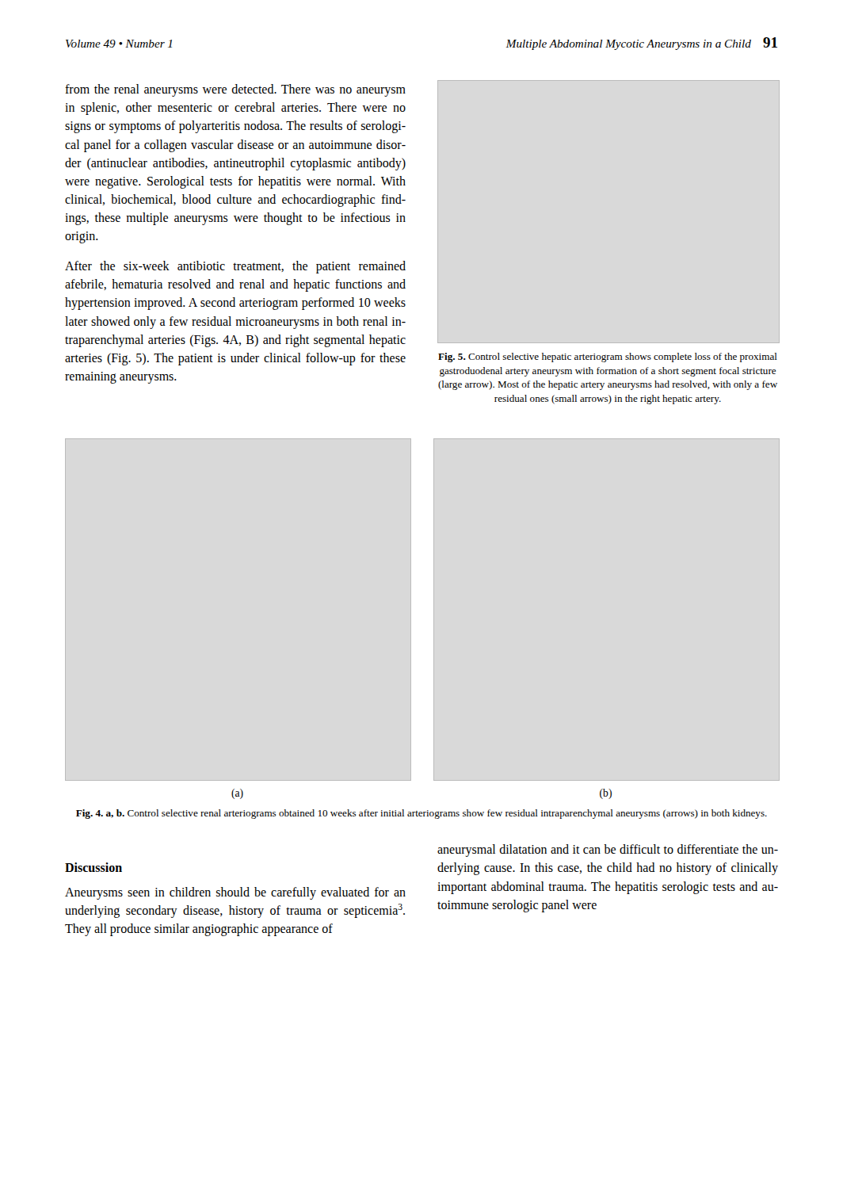Volume 49 • Number 1 Multiple Abdominal Mycotic Aneurysms in a Child 91
from the renal aneurysms were detected. There was no aneurysm in splenic, other mesenteric or cerebral arteries. There were no signs or symptoms of polyarteritis nodosa. The results of serological panel for a collagen vascular disease or an autoimmune disorder (antinuclear antibodies, antineutrophil cytoplasmic antibody) were negative. Serological tests for hepatitis were normal. With clinical, biochemical, blood culture and echocardiographic findings, these multiple aneurysms were thought to be infectious in origin.
After the six-week antibiotic treatment, the patient remained afebrile, hematuria resolved and renal and hepatic functions and hypertension improved. A second arteriogram performed 10 weeks later showed only a few residual microaneurysms in both renal intraparenchymal arteries (Figs. 4A, B) and right segmental hepatic arteries (Fig. 5). The patient is under clinical follow-up for these remaining aneurysms.
Fig. 5. Control selective hepatic arteriogram shows complete loss of the proximal gastroduodenal artery aneurysm with formation of a short segment focal stricture (large arrow). Most of the hepatic artery aneurysms had resolved, with only a few residual ones (small arrows) in the right hepatic artery.
(a)
(b)
Fig. 4. a, b. Control selective renal arteriograms obtained 10 weeks after initial arteriograms show few residual intraparenchymal aneurysms (arrows) in both kidneys.
Discussion
Aneurysms seen in children should be carefully evaluated for an underlying secondary disease, history of trauma or septicemia3. They all produce similar angiographic appearance of
aneurysmal dilatation and it can be difficult to differentiate the underlying cause. In this case, the child had no history of clinically important abdominal trauma. The hepatitis serologic tests and autoimmune serologic panel were